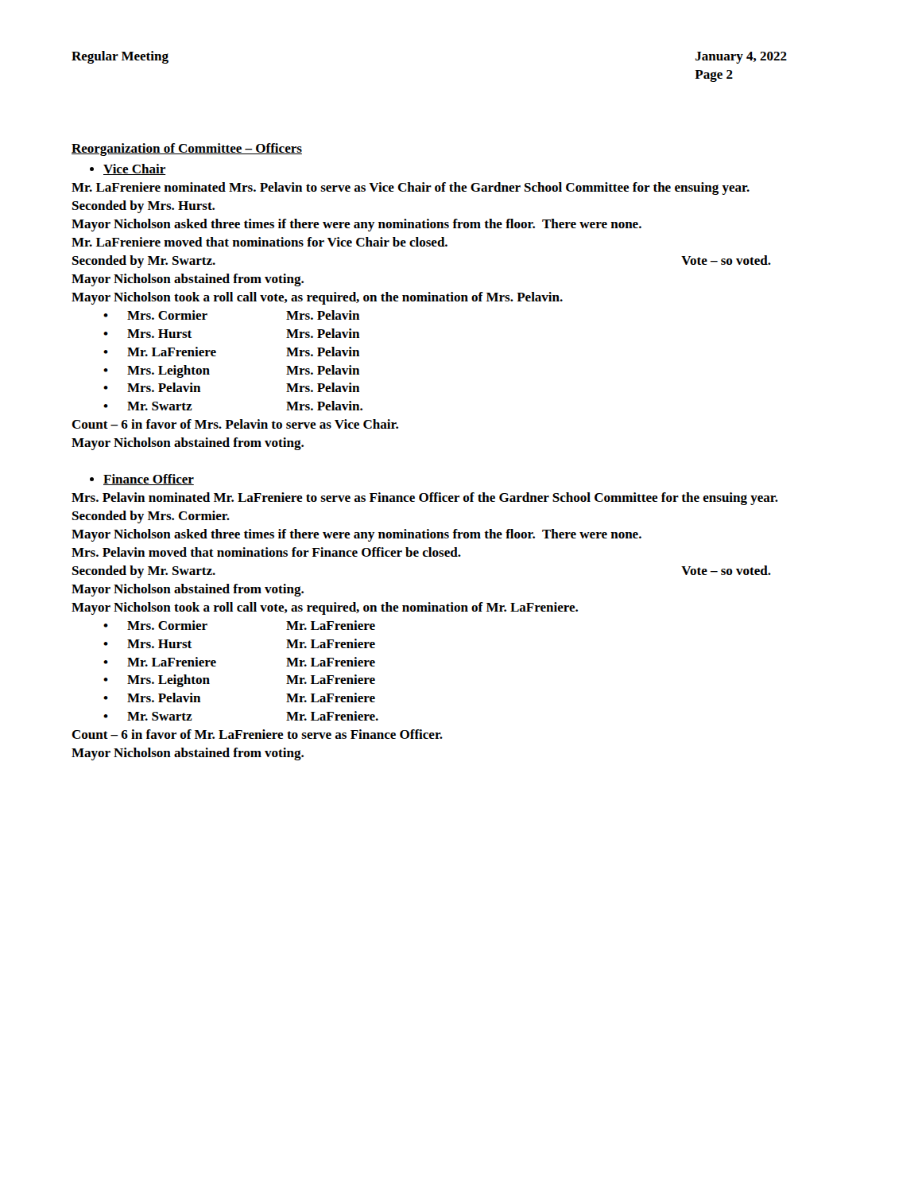Regular Meeting
January 4, 2022
Page 2
Reorganization of Committee – Officers
Vice Chair
Mr. LaFreniere nominated Mrs. Pelavin to serve as Vice Chair of the Gardner School Committee for the ensuing year.
Seconded by Mrs. Hurst.
Mayor Nicholson asked three times if there were any nominations from the floor. There were none.
Mr. LaFreniere moved that nominations for Vice Chair be closed.
Seconded by Mr. Swartz. Vote – so voted.
Mayor Nicholson abstained from voting.
Mayor Nicholson took a roll call vote, as required, on the nomination of Mrs. Pelavin.
| • | Mrs. Cormier | Mrs. Pelavin |
| • | Mrs. Hurst | Mrs. Pelavin |
| • | Mr. LaFreniere | Mrs. Pelavin |
| • | Mrs. Leighton | Mrs. Pelavin |
| • | Mrs. Pelavin | Mrs. Pelavin |
| • | Mr. Swartz | Mrs. Pelavin. |
Count – 6 in favor of Mrs. Pelavin to serve as Vice Chair.
Mayor Nicholson abstained from voting.
Finance Officer
Mrs. Pelavin nominated Mr. LaFreniere to serve as Finance Officer of the Gardner School Committee for the ensuing year.
Seconded by Mrs. Cormier.
Mayor Nicholson asked three times if there were any nominations from the floor. There were none.
Mrs. Pelavin moved that nominations for Finance Officer be closed.
Seconded by Mr. Swartz. Vote – so voted.
Mayor Nicholson abstained from voting.
Mayor Nicholson took a roll call vote, as required, on the nomination of Mr. LaFreniere.
| • | Mrs. Cormier | Mr. LaFreniere |
| • | Mrs. Hurst | Mr. LaFreniere |
| • | Mr. LaFreniere | Mr. LaFreniere |
| • | Mrs. Leighton | Mr. LaFreniere |
| • | Mrs. Pelavin | Mr. LaFreniere |
| • | Mr. Swartz | Mr. LaFreniere. |
Count – 6 in favor of Mr. LaFreniere to serve as Finance Officer.
Mayor Nicholson abstained from voting.